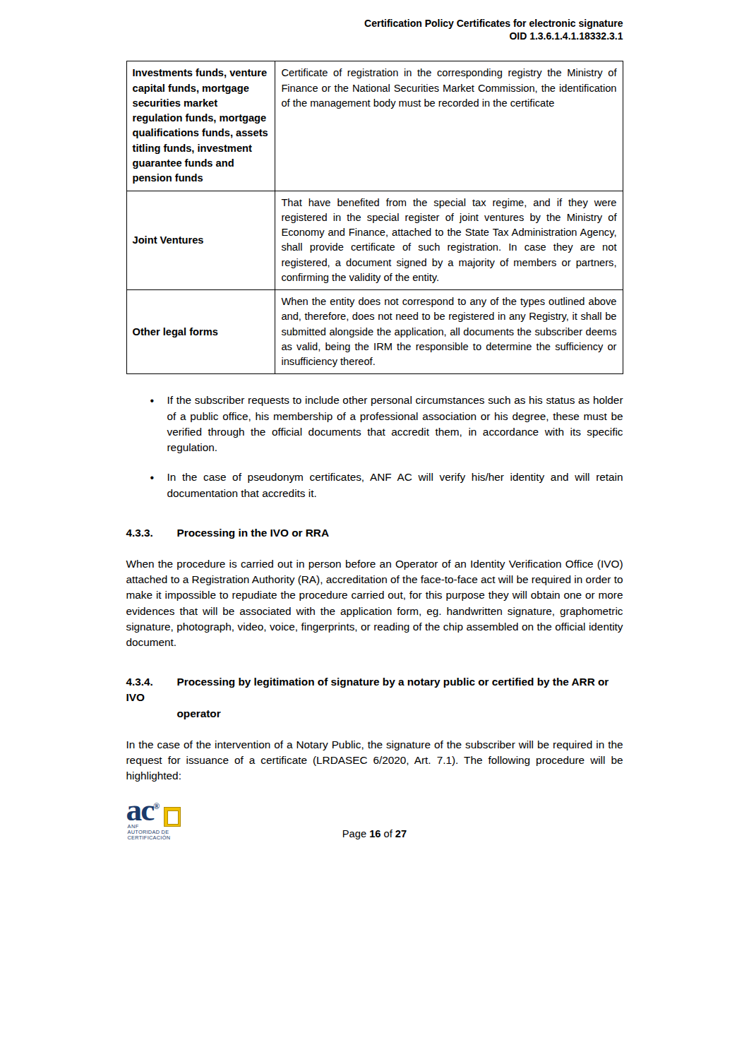Certification Policy Certificates for electronic signature
OID 1.3.6.1.4.1.18332.3.1
| Investments funds, venture capital funds, mortgage securities market regulation funds, mortgage qualifications funds, assets titling funds, investment guarantee funds and pension funds | Certificate of registration in the corresponding registry the Ministry of Finance or the National Securities Market Commission, the identification of the management body must be recorded in the certificate |
| Joint Ventures | That have benefited from the special tax regime, and if they were registered in the special register of joint ventures by the Ministry of Economy and Finance, attached to the State Tax Administration Agency, shall provide certificate of such registration. In case they are not registered, a document signed by a majority of members or partners, confirming the validity of the entity. |
| Other legal forms | When the entity does not correspond to any of the types outlined above and, therefore, does not need to be registered in any Registry, it shall be submitted alongside the application, all documents the subscriber deems as valid, being the IRM the responsible to determine the sufficiency or insufficiency thereof. |
If the subscriber requests to include other personal circumstances such as his status as holder of a public office, his membership of a professional association or his degree, these must be verified through the official documents that accredit them, in accordance with its specific regulation.
In the case of pseudonym certificates, ANF AC will verify his/her identity and will retain documentation that accredits it.
4.3.3. Processing in the IVO or RRA
When the procedure is carried out in person before an Operator of an Identity Verification Office (IVO) attached to a Registration Authority (RA), accreditation of the face-to-face act will be required in order to make it impossible to repudiate the procedure carried out, for this purpose they will obtain one or more evidences that will be associated with the application form, eg. handwritten signature, graphometric signature, photograph, video, voice, fingerprints, or reading of the chip assembled on the official identity document.
4.3.4. Processing by legitimation of signature by a notary public or certified by the ARR or IVOoperator
In the case of the intervention of a Notary Public, the signature of the subscriber will be required in the request for issuance of a certificate (LRDASEC 6/2020, Art. 7.1). The following procedure will be highlighted:
ac® ANF AUTORIDAD DE
CERTIFICACIÓN
Page 16 of 27